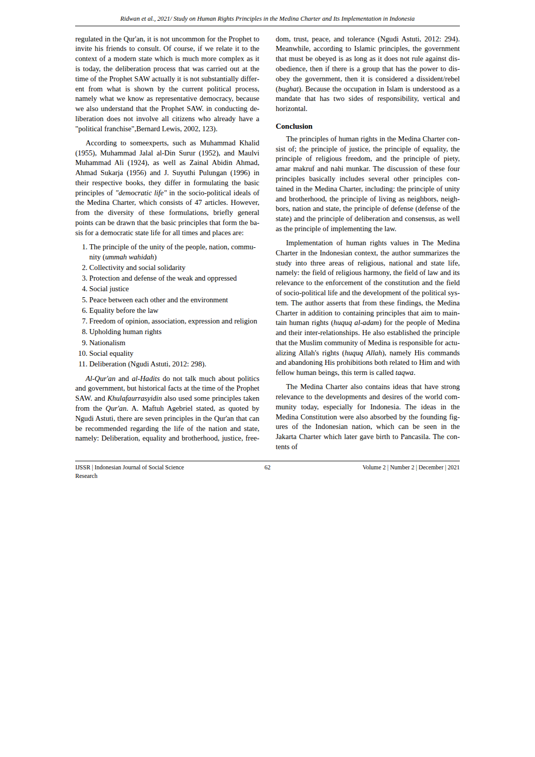Ridwan et al., 2021/ Study on Human Rights Principles in the Medina Charter and Its Implementation in Indonesia
regulated in the Qur'an, it is not uncommon for the Prophet to invite his friends to consult. Of course, if we relate it to the context of a modern state which is much more complex as it is today, the deliberation process that was carried out at the time of the Prophet SAW actually it is not substantially different from what is shown by the current political process, namely what we know as representative democracy, because we also understand that the Prophet SAW. in conducting deliberation does not involve all citizens who already have a "political franchise",Bernard Lewis, 2002, 123).
According to someexperts, such as Muhammad Khalid (1955), Muhammad Jalal al-Din Surur (1952), and Maulvi Muhammad Ali (1924), as well as Zainal Abidin Ahmad, Ahmad Sukarja (1956) and J. Suyuthi Pulungan (1996) in their respective books, they differ in formulating the basic principles of "democratic life" in the socio-political ideals of the Medina Charter, which consists of 47 articles. However, from the diversity of these formulations, briefly general points can be drawn that the basic principles that form the basis for a democratic state life for all times and places are:
The principle of the unity of the people, nation, community (ummah wahidah)
Collectivity and social solidarity
Protection and defense of the weak and oppressed
Social justice
Peace between each other and the environment
Equality before the law
Freedom of opinion, association, expression and religion
Upholding human rights
Nationalism
Social equality
Deliberation (Ngudi Astuti, 2012: 298).
Al-Qur'an and al-Hadits do not talk much about politics and government, but historical facts at the time of the Prophet SAW. and Khulafaurrasyidin also used some principles taken from the Qur'an. A. Maftuh Agebriel stated, as quoted by Ngudi Astuti, there are seven principles in the Qur'an that can be recommended regarding the life of the nation and state, namely: Deliberation, equality and brotherhood, justice, freedom, trust, peace, and tolerance (Ngudi Astuti, 2012: 294). Meanwhile, according to Islamic principles, the government that must be obeyed is as long as it does not rule against disobedience, then if there is a group that has the power to disobey the government, then it is considered a dissident/rebel (bughat). Because the occupation in Islam is understood as a mandate that has two sides of responsibility, vertical and horizontal.
Conclusion
The principles of human rights in the Medina Charter consist of; the principle of justice, the principle of equality, the principle of religious freedom, and the principle of piety, amar makruf and nahi munkar. The discussion of these four principles basically includes several other principles contained in the Medina Charter, including: the principle of unity and brotherhood, the principle of living as neighbors, neighbors, nation and state, the principle of defense (defense of the state) and the principle of deliberation and consensus, as well as the principle of implementing the law.
Implementation of human rights values in The Medina Charter in the Indonesian context, the author summarizes the study into three areas of religious, national and state life, namely: the field of religious harmony, the field of law and its relevance to the enforcement of the constitution and the field of socio-political life and the development of the political system. The author asserts that from these findings, the Medina Charter in addition to containing principles that aim to maintain human rights (huquq al-adam) for the people of Medina and their inter-relationships. He also established the principle that the Muslim community of Medina is responsible for actualizing Allah's rights (huquq Allah), namely His commands and abandoning His prohibitions both related to Him and with fellow human beings, this term is called taqwa.
The Medina Charter also contains ideas that have strong relevance to the developments and desires of the world community today, especially for Indonesia. The ideas in the Medina Constitution were also absorbed by the founding figures of the Indonesian nation, which can be seen in the Jakarta Charter which later gave birth to Pancasila. The contents of
IJSSR | Indonesian Journal of Social Science Research
62
Volume 2 | Number 2 | December | 2021